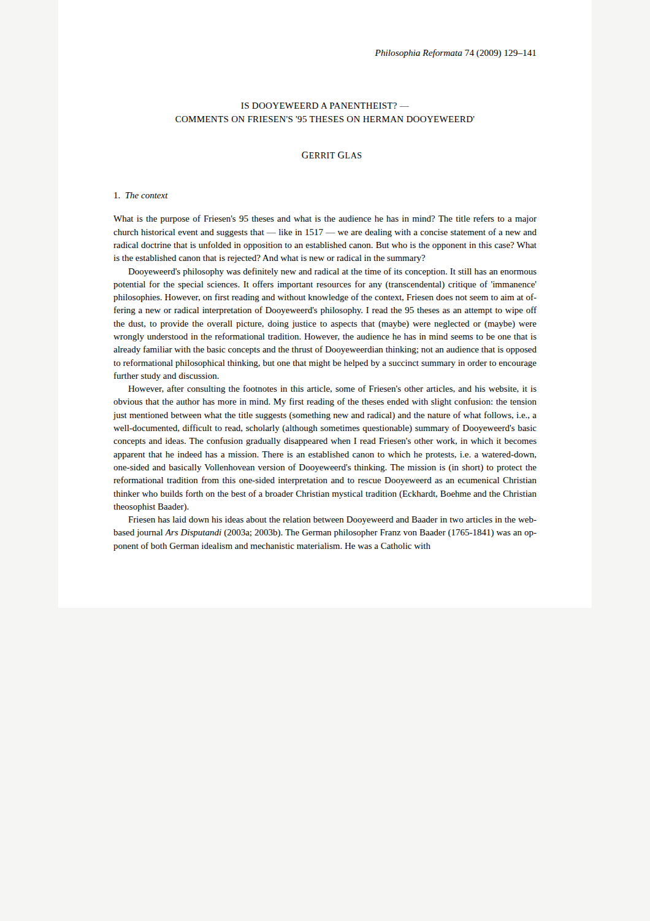Philosophia Reformata 74 (2009) 129–141
Is Dooyeweerd a Panentheist? —
Comments on Friesen's '95 Theses on Herman Dooyeweerd'
Gerrit Glas
1. The context
What is the purpose of Friesen's 95 theses and what is the audience he has in mind? The title refers to a major church historical event and suggests that — like in 1517 — we are dealing with a concise statement of a new and radical doctrine that is unfolded in opposition to an established canon. But who is the opponent in this case? What is the established canon that is rejected? And what is new or radical in the summary?
Dooyeweerd's philosophy was definitely new and radical at the time of its conception. It still has an enormous potential for the special sciences. It offers important resources for any (transcendental) critique of 'immanence' philosophies. However, on first reading and without knowledge of the context, Friesen does not seem to aim at offering a new or radical interpretation of Dooyeweerd's philosophy. I read the 95 theses as an attempt to wipe off the dust, to provide the overall picture, doing justice to aspects that (maybe) were neglected or (maybe) were wrongly understood in the reformational tradition. However, the audience he has in mind seems to be one that is already familiar with the basic concepts and the thrust of Dooyeweerdian thinking; not an audience that is opposed to reformational philosophical thinking, but one that might be helped by a succinct summary in order to encourage further study and discussion.
However, after consulting the footnotes in this article, some of Friesen's other articles, and his website, it is obvious that the author has more in mind. My first reading of the theses ended with slight confusion: the tension just mentioned between what the title suggests (something new and radical) and the nature of what follows, i.e., a well-documented, difficult to read, scholarly (although sometimes questionable) summary of Dooyeweerd's basic concepts and ideas. The confusion gradually disappeared when I read Friesen's other work, in which it becomes apparent that he indeed has a mission. There is an established canon to which he protests, i.e. a watered-down, one-sided and basically Vollenhovean version of Dooyeweerd's thinking. The mission is (in short) to protect the reformational tradition from this one-sided interpretation and to rescue Dooyeweerd as an ecumenical Christian thinker who builds forth on the best of a broader Christian mystical tradition (Eckhardt, Boehme and the Christian theosophist Baader).
Friesen has laid down his ideas about the relation between Dooyeweerd and Baader in two articles in the web-based journal Ars Disputandi (2003a; 2003b). The German philosopher Franz von Baader (1765-1841) was an opponent of both German idealism and mechanistic materialism. He was a Catholic with